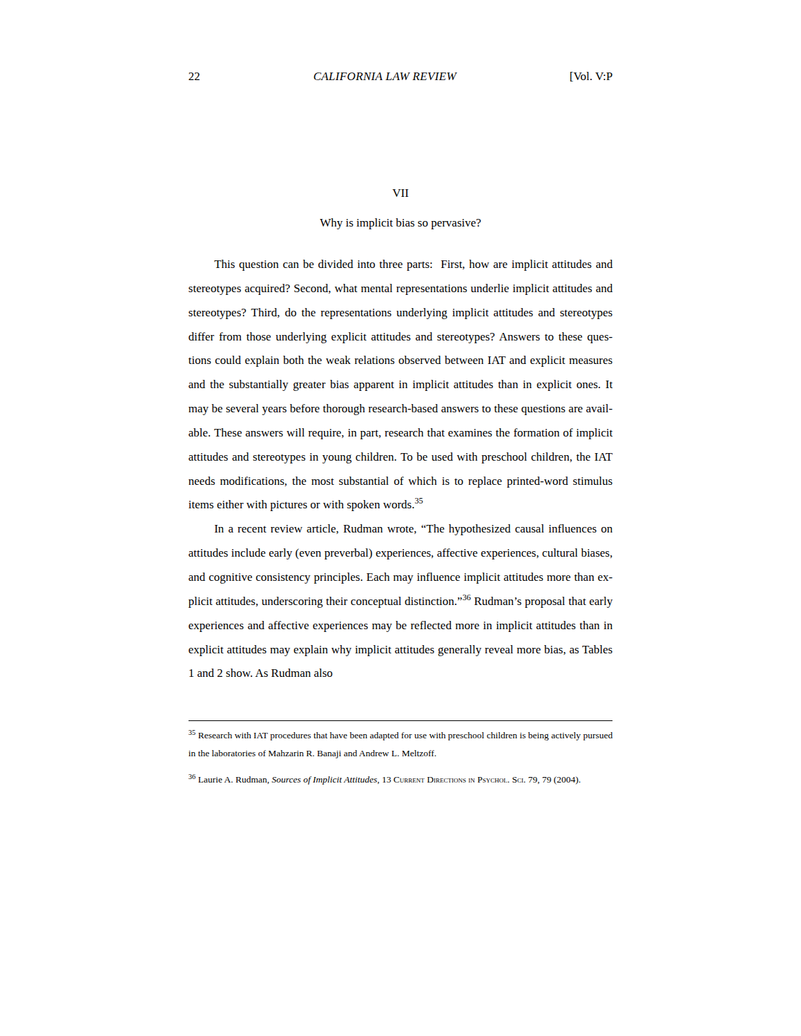22 CALIFORNIA LAW REVIEW [Vol. V:P
VII
Why is implicit bias so pervasive?
This question can be divided into three parts: First, how are implicit attitudes and stereotypes acquired? Second, what mental representations underlie implicit attitudes and stereotypes? Third, do the representations underlying implicit attitudes and stereotypes differ from those underlying explicit attitudes and stereotypes? Answers to these questions could explain both the weak relations observed between IAT and explicit measures and the substantially greater bias apparent in implicit attitudes than in explicit ones. It may be several years before thorough research-based answers to these questions are available. These answers will require, in part, research that examines the formation of implicit attitudes and stereotypes in young children. To be used with preschool children, the IAT needs modifications, the most substantial of which is to replace printed-word stimulus items either with pictures or with spoken words.35
In a recent review article, Rudman wrote, “The hypothesized causal influences on attitudes include early (even preverbal) experiences, affective experiences, cultural biases, and cognitive consistency principles. Each may influence implicit attitudes more than explicit attitudes, underscoring their conceptual distinction.”36 Rudman’s proposal that early experiences and affective experiences may be reflected more in implicit attitudes than in explicit attitudes may explain why implicit attitudes generally reveal more bias, as Tables 1 and 2 show. As Rudman also
35 Research with IAT procedures that have been adapted for use with preschool children is being actively pursued in the laboratories of Mahzarin R. Banaji and Andrew L. Meltzoff.
36 Laurie A. Rudman, Sources of Implicit Attitudes, 13 Current Directions in Psychol. Sci. 79, 79 (2004).